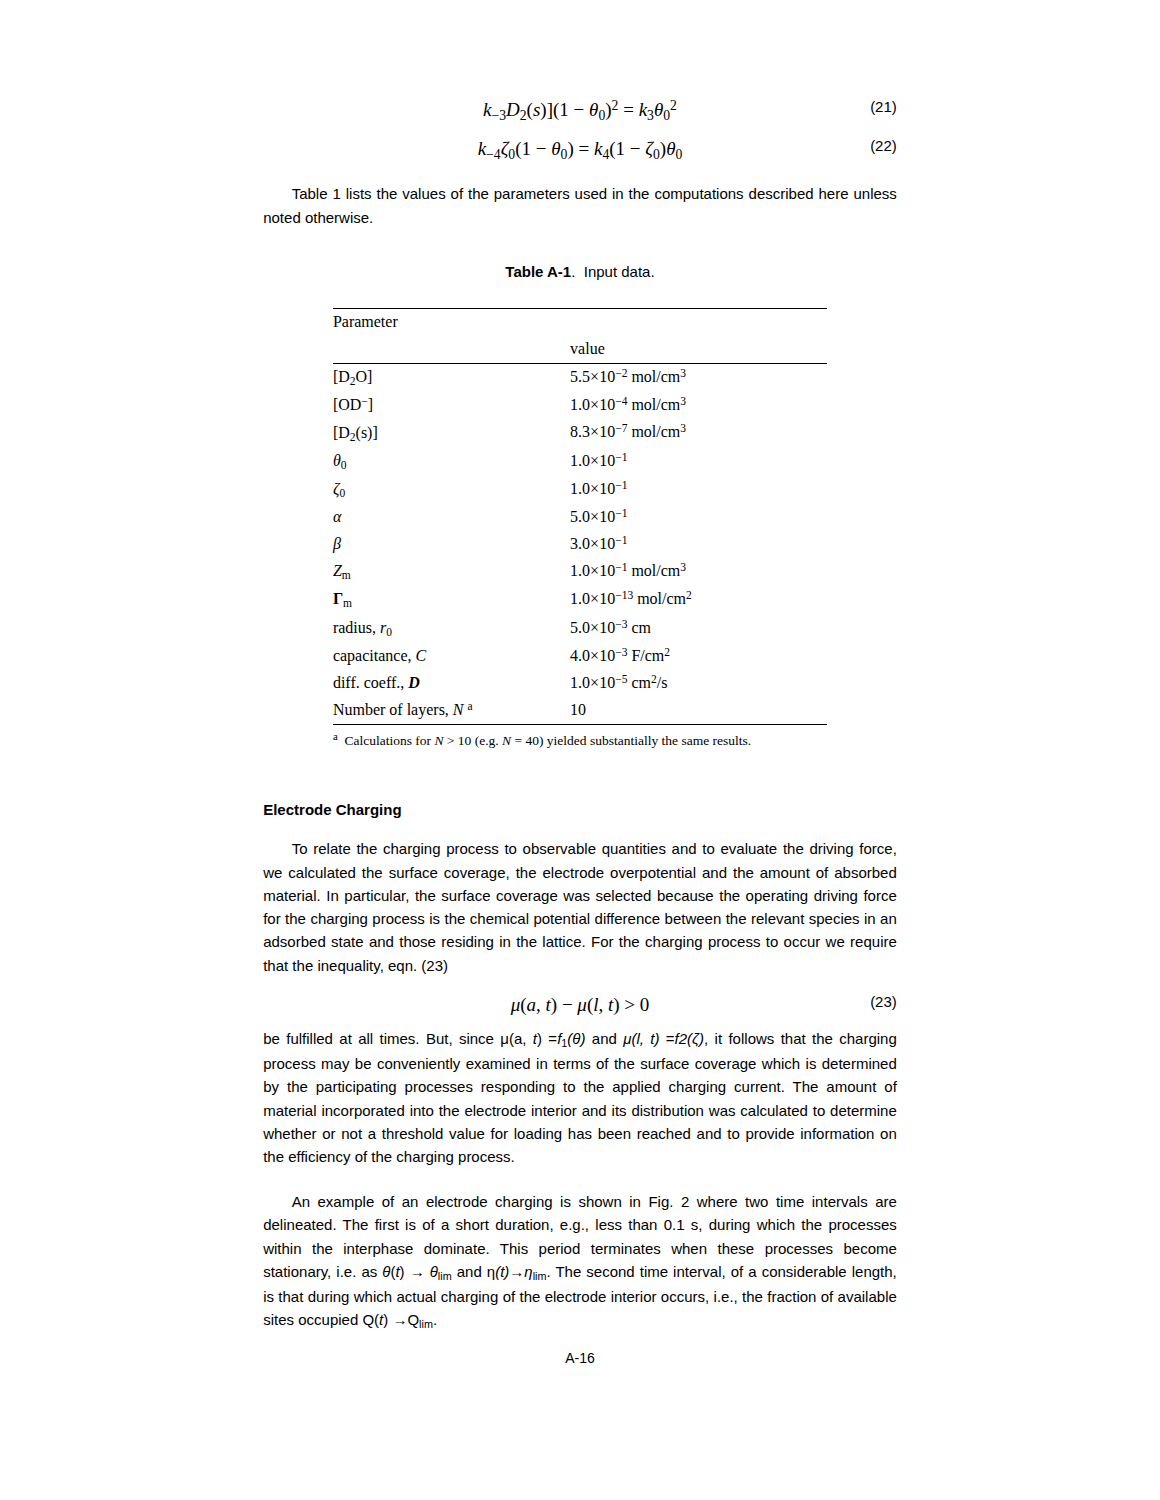k−3D2(s)](1 − θ0)2 = k3θ02 (21)
k−4ζ0(1 − θ0) = k4(1 − ζ0)θ0 (22)
Table 1 lists the values of the parameters used in the computations described here unless noted otherwise.
Table A-1. Input data.
| Parameter | |
| --- | --- |
| | value |
| [D 2 O] | 5.5×10 −2 mol/cm 3 |
| [OD − ] | 1.0×10 −4 mol/cm 3 |
| [D 2 (s)] | 8.3×10 −7 mol/cm 3 |
| θ 0 | 1.0×10 −1 |
| ζ 0 | 1.0×10 −1 |
| α | 5.0×10 −1 |
| β | 3.0×10 −1 |
| Z m | 1.0×10 −1 mol/cm 3 |
| Γ m | 1.0×10 −13 mol/cm 2 |
| radius, r 0 | 5.0×10 −3 cm |
| capacitance, C | 4.0×10 −3 F/cm 2 |
| diff. coeff., D | 1.0×10 −5 cm 2 /s |
| Number of layers, N a | 10 |
a Calculations for N > 10 (e.g. N = 40) yielded substantially the same results.
Electrode Charging
To relate the charging process to observable quantities and to evaluate the driving force, we calculated the surface coverage, the electrode overpotential and the amount of absorbed material. In particular, the surface coverage was selected because the operating driving force for the charging process is the chemical potential difference between the relevant species in an adsorbed state and those residing in the lattice. For the charging process to occur we require that the inequality, eqn. (23)
μ(a, t) − μ(l, t) > 0 (23)
be fulfilled at all times. But, since μ(a, t) =f1(θ) and μ(l, t) =f2(ζ), it follows that the charging process may be conveniently examined in terms of the surface coverage which is determined by the participating processes responding to the applied charging current. The amount of material incorporated into the electrode interior and its distribution was calculated to determine whether or not a threshold value for loading has been reached and to provide information on the efficiency of the charging process.
An example of an electrode charging is shown in Fig. 2 where two time intervals are delineated. The first is of a short duration, e.g., less than 0.1 s, during which the processes within the interphase dominate. This period terminates when these processes become stationary, i.e. as θ(t) → θlim and η(t)→ηlim. The second time interval, of a considerable length, is that during which actual charging of the electrode interior occurs, i.e., the fraction of available sites occupied Q(t) →Qlim.
A-16